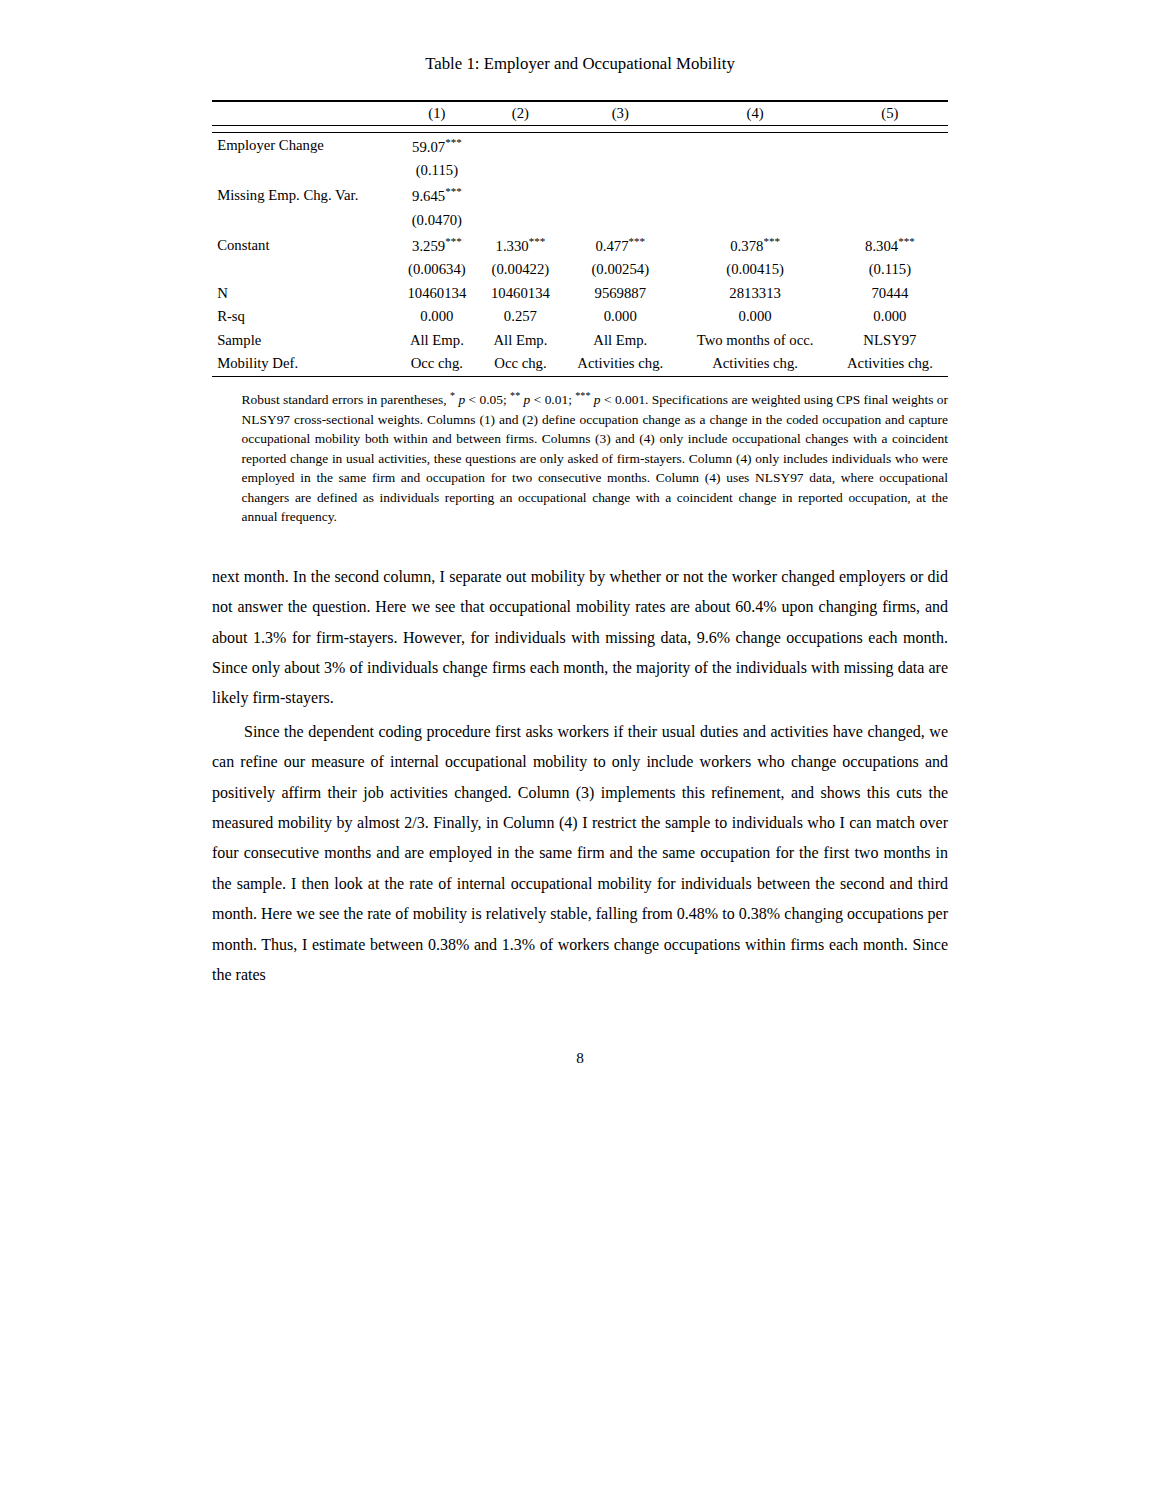Table 1: Employer and Occupational Mobility
| | (1) | (2) | (3) | (4) | (5) |
| Employer Change | 59.07 *** | | | | |
| | (0.115) | | | | |
| Missing Emp. Chg. Var. | 9.645 *** | | | | |
| | (0.0470) | | | | |
| Constant | 3.259 *** | 1.330 *** | 0.477 *** | 0.378 *** | 8.304 *** |
| | (0.00634) | (0.00422) | (0.00254) | (0.00415) | (0.115) |
| N | 10460134 | 10460134 | 9569887 | 2813313 | 70444 |
| R-sq | 0.000 | 0.257 | 0.000 | 0.000 | 0.000 |
| Sample | All Emp. | All Emp. | All Emp. | Two months of occ. | NLSY97 |
| Mobility Def. | Occ chg. | Occ chg. | Activities chg. | Activities chg. | Activities chg. |
Robust standard errors in parentheses, * p < 0.05; ** p < 0.01; *** p < 0.001. Specifications are weighted using CPS final weights or NLSY97 cross-sectional weights. Columns (1) and (2) define occupation change as a change in the coded occupation and capture occupational mobility both within and between firms. Columns (3) and (4) only include occupational changes with a coincident reported change in usual activities, these questions are only asked of firm-stayers. Column (4) only includes individuals who were employed in the same firm and occupation for two consecutive months. Column (4) uses NLSY97 data, where occupational changers are defined as individuals reporting an occupational change with a coincident change in reported occupation, at the annual frequency.
next month. In the second column, I separate out mobility by whether or not the worker changed employers or did not answer the question. Here we see that occupational mobility rates are about 60.4% upon changing firms, and about 1.3% for firm-stayers. However, for individuals with missing data, 9.6% change occupations each month. Since only about 3% of individuals change firms each month, the majority of the individuals with missing data are likely firm-stayers.
Since the dependent coding procedure first asks workers if their usual duties and activities have changed, we can refine our measure of internal occupational mobility to only include workers who change occupations and positively affirm their job activities changed. Column (3) implements this refinement, and shows this cuts the measured mobility by almost 2/3. Finally, in Column (4) I restrict the sample to individuals who I can match over four consecutive months and are employed in the same firm and the same occupation for the first two months in the sample. I then look at the rate of internal occupational mobility for individuals between the second and third month. Here we see the rate of mobility is relatively stable, falling from 0.48% to 0.38% changing occupations per month. Thus, I estimate between 0.38% and 1.3% of workers change occupations within firms each month. Since the rates
8